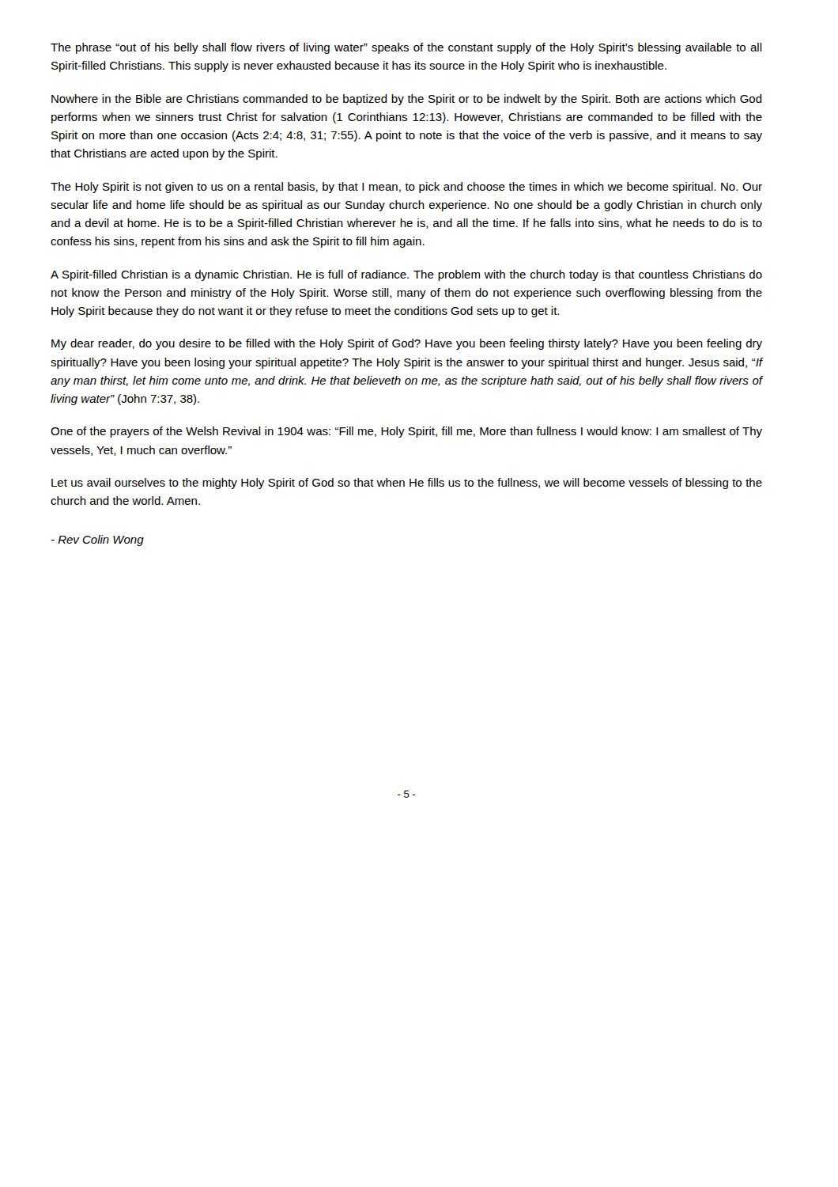The phrase “out of his belly shall flow rivers of living water” speaks of the constant supply of the Holy Spirit’s blessing available to all Spirit-filled Christians. This supply is never exhausted because it has its source in the Holy Spirit who is inexhaustible.
Nowhere in the Bible are Christians commanded to be baptized by the Spirit or to be indwelt by the Spirit. Both are actions which God performs when we sinners trust Christ for salvation (1 Corinthians 12:13). However, Christians are commanded to be filled with the Spirit on more than one occasion (Acts 2:4; 4:8, 31; 7:55). A point to note is that the voice of the verb is passive, and it means to say that Christians are acted upon by the Spirit.
The Holy Spirit is not given to us on a rental basis, by that I mean, to pick and choose the times in which we become spiritual. No. Our secular life and home life should be as spiritual as our Sunday church experience. No one should be a godly Christian in church only and a devil at home. He is to be a Spirit-filled Christian wherever he is, and all the time. If he falls into sins, what he needs to do is to confess his sins, repent from his sins and ask the Spirit to fill him again.
A Spirit-filled Christian is a dynamic Christian. He is full of radiance. The problem with the church today is that countless Christians do not know the Person and ministry of the Holy Spirit. Worse still, many of them do not experience such overflowing blessing from the Holy Spirit because they do not want it or they refuse to meet the conditions God sets up to get it.
My dear reader, do you desire to be filled with the Holy Spirit of God? Have you been feeling thirsty lately? Have you been feeling dry spiritually? Have you been losing your spiritual appetite? The Holy Spirit is the answer to your spiritual thirst and hunger. Jesus said, “If any man thirst, let him come unto me, and drink. He that believeth on me, as the scripture hath said, out of his belly shall flow rivers of living water” (John 7:37, 38).
One of the prayers of the Welsh Revival in 1904 was: “Fill me, Holy Spirit, fill me, More than fullness I would know: I am smallest of Thy vessels, Yet, I much can overflow.”
Let us avail ourselves to the mighty Holy Spirit of God so that when He fills us to the fullness, we will become vessels of blessing to the church and the world. Amen.
- Rev Colin Wong
- 5 -